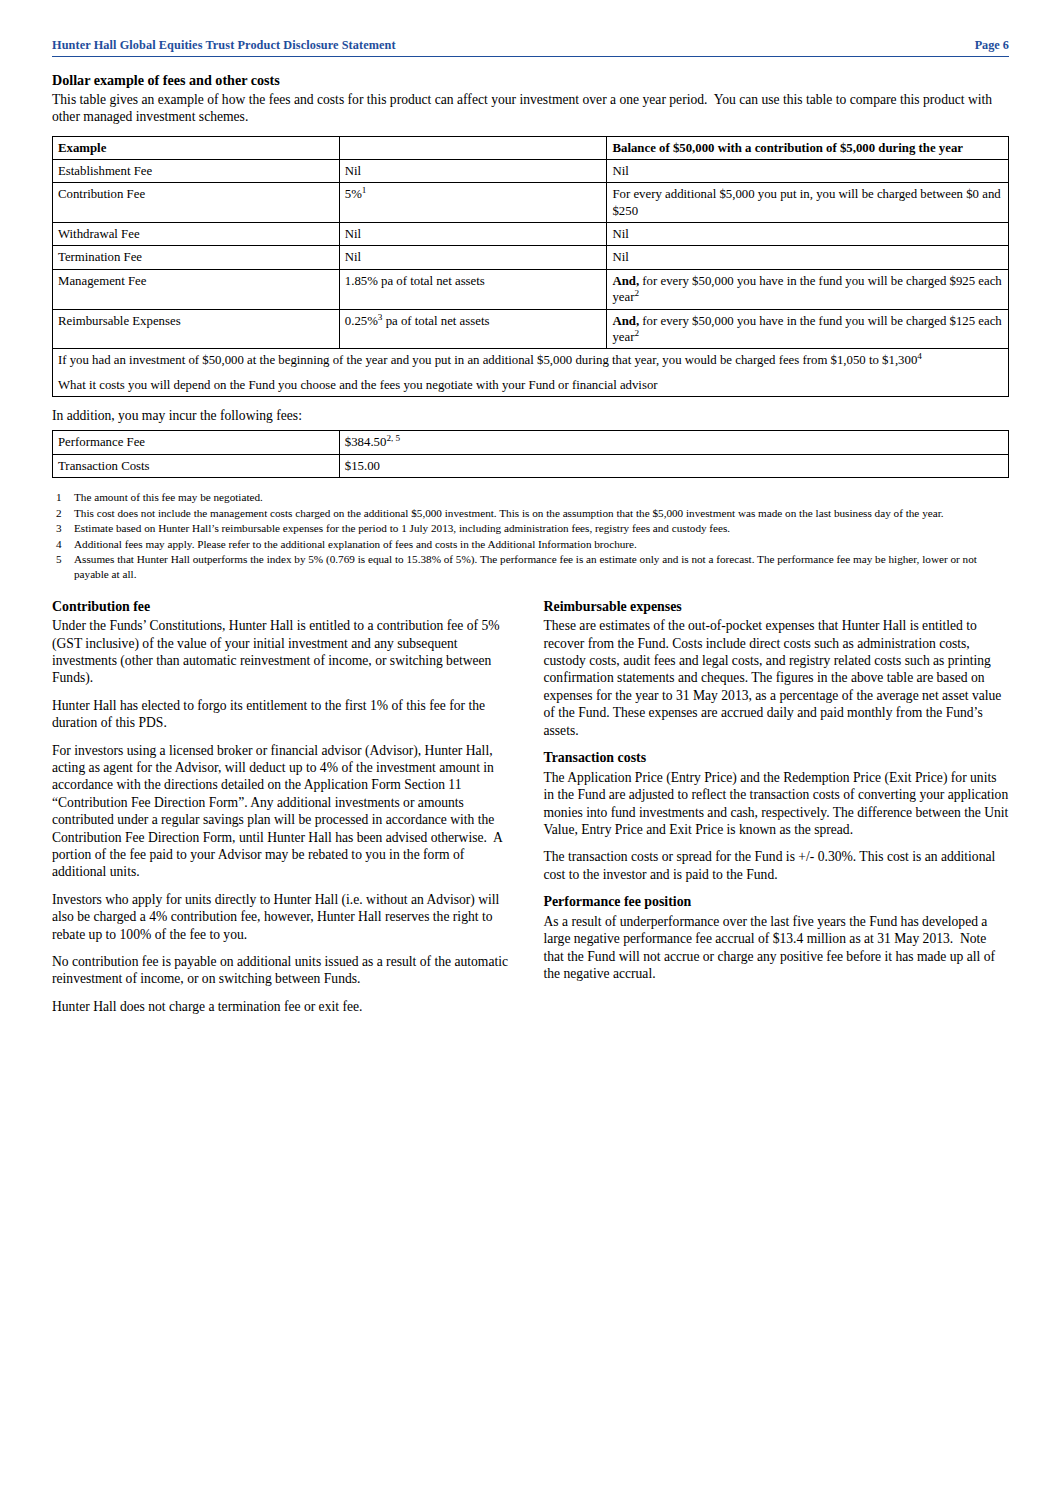Hunter Hall Global Equities Trust Product Disclosure Statement Page 6
Dollar example of fees and other costs
This table gives an example of how the fees and costs for this product can affect your investment over a one year period. You can use this table to compare this product with other managed investment schemes.
| Example | | Balance of $50,000 with a contribution of $5,000 during the year |
| --- | --- | --- |
| Establishment Fee | Nil | Nil |
| Contribution Fee | 5% 1 | For every additional $5,000 you put in, you will be charged between $0 and $250 |
| Withdrawal Fee | Nil | Nil |
| Termination Fee | Nil | Nil |
| Management Fee | 1.85% pa of total net assets | And, for every $50,000 you have in the fund you will be charged $925 each year 2 |
| Reimbursable Expenses | 0.25% 3 pa of total net assets | And, for every $50,000 you have in the fund you will be charged $125 each year 2 |
| If you had an investment of $50,000 at the beginning of the year and you put in an additional $5,000 during that year, you would be charged fees from $1,050 to $1,300 4 What it costs you will depend on the Fund you choose and the fees you negotiate with your Fund or financial advisor |
In addition, you may incur the following fees:
| Performance Fee | $384.50 2, 5 |
| Transaction Costs | $15.00 |
The amount of this fee may be negotiated.
This cost does not include the management costs charged on the additional $5,000 investment. This is on the assumption that the $5,000 investment was made on the last business day of the year.
Estimate based on Hunter Hall’s reimbursable expenses for the period to 1 July 2013, including administration fees, registry fees and custody fees.
Additional fees may apply. Please refer to the additional explanation of fees and costs in the Additional Information brochure.
Assumes that Hunter Hall outperforms the index by 5% (0.769 is equal to 15.38% of 5%). The performance fee is an estimate only and is not a forecast. The performance fee may be higher, lower or not payable at all.
Contribution fee
Under the Funds’ Constitutions, Hunter Hall is entitled to a contribution fee of 5% (GST inclusive) of the value of your initial investment and any subsequent investments (other than automatic reinvestment of income, or switching between Funds).
Hunter Hall has elected to forgo its entitlement to the first 1% of this fee for the duration of this PDS.
For investors using a licensed broker or financial advisor (Advisor), Hunter Hall, acting as agent for the Advisor, will deduct up to 4% of the investment amount in accordance with the directions detailed on the Application Form Section 11 “Contribution Fee Direction Form”. Any additional investments or amounts contributed under a regular savings plan will be processed in accordance with the Contribution Fee Direction Form, until Hunter Hall has been advised otherwise. A portion of the fee paid to your Advisor may be rebated to you in the form of additional units.
Investors who apply for units directly to Hunter Hall (i.e. without an Advisor) will also be charged a 4% contribution fee, however, Hunter Hall reserves the right to rebate up to 100% of the fee to you.
No contribution fee is payable on additional units issued as a result of the automatic reinvestment of income, or on switching between Funds.
Hunter Hall does not charge a termination fee or exit fee.
Reimbursable expenses
These are estimates of the out-of-pocket expenses that Hunter Hall is entitled to recover from the Fund. Costs include direct costs such as administration costs, custody costs, audit fees and legal costs, and registry related costs such as printing confirmation statements and cheques. The figures in the above table are based on expenses for the year to 31 May 2013, as a percentage of the average net asset value of the Fund. These expenses are accrued daily and paid monthly from the Fund’s assets.
Transaction costs
The Application Price (Entry Price) and the Redemption Price (Exit Price) for units in the Fund are adjusted to reflect the transaction costs of converting your application monies into fund investments and cash, respectively. The difference between the Unit Value, Entry Price and Exit Price is known as the spread.
The transaction costs or spread for the Fund is +/- 0.30%. This cost is an additional cost to the investor and is paid to the Fund.
Performance fee position
As a result of underperformance over the last five years the Fund has developed a large negative performance fee accrual of $13.4 million as at 31 May 2013. Note that the Fund will not accrue or charge any positive fee before it has made up all of the negative accrual.